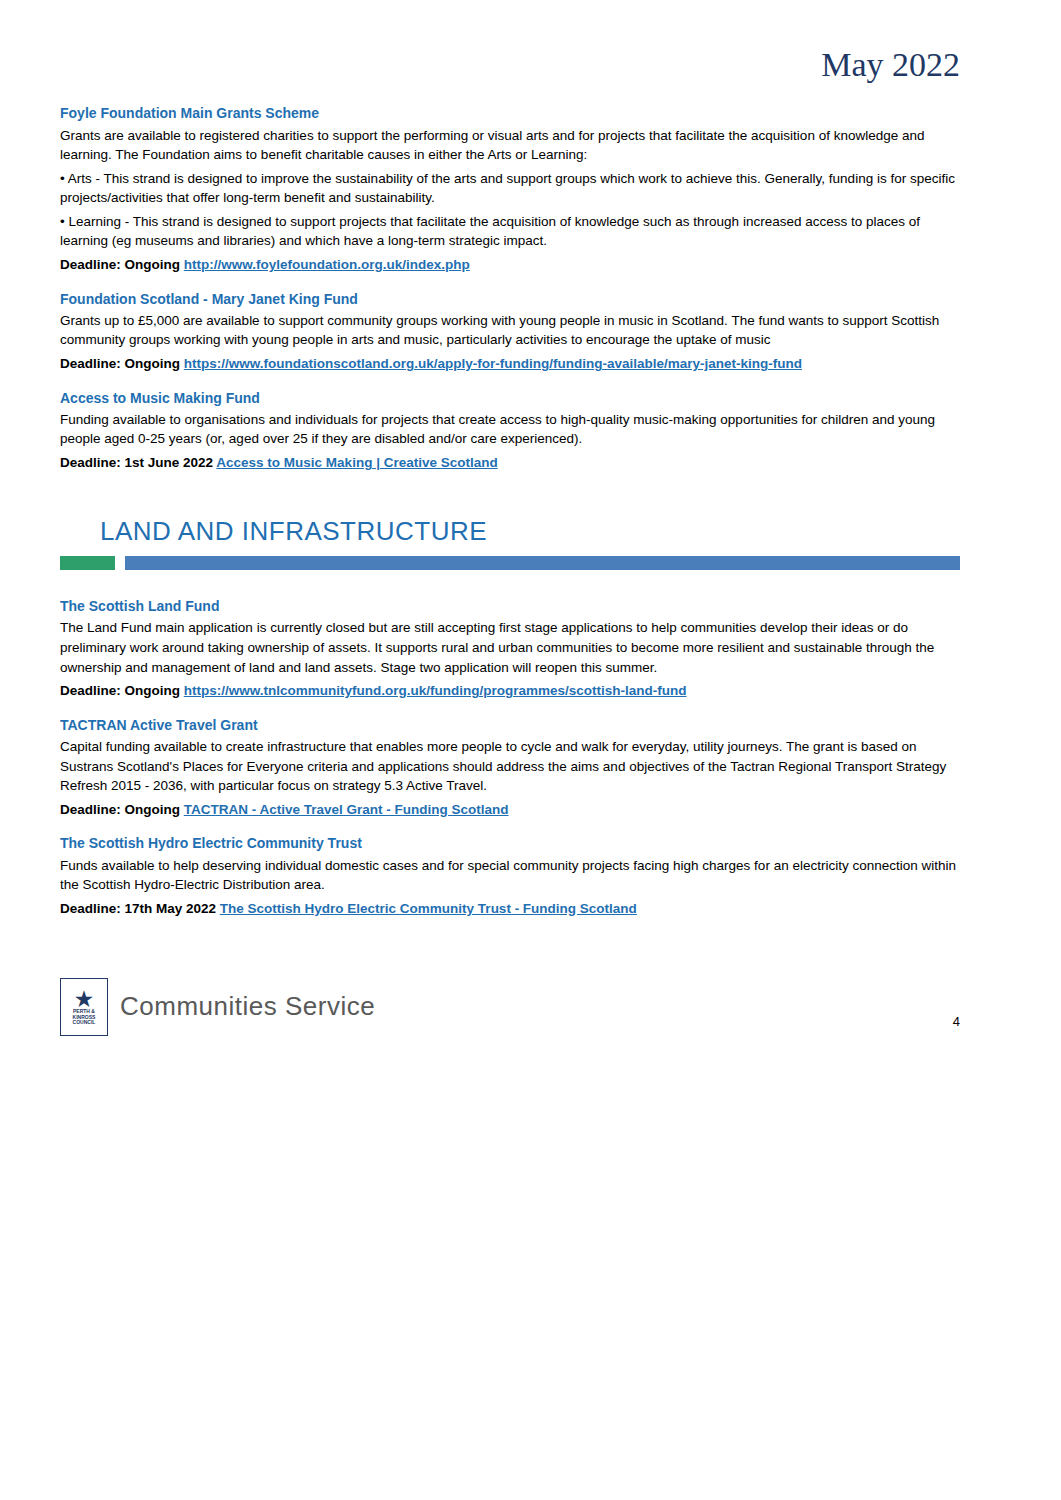May 2022
Foyle Foundation Main Grants Scheme
Grants are available to registered charities to support the performing or visual arts and for projects that facilitate the acquisition of knowledge and learning. The Foundation aims to benefit charitable causes in either the Arts or Learning:
• Arts - This strand is designed to improve the sustainability of the arts and support groups which work to achieve this. Generally, funding is for specific projects/activities that offer long-term benefit and sustainability.
• Learning - This strand is designed to support projects that facilitate the acquisition of knowledge such as through increased access to places of learning (eg museums and libraries) and which have a long-term strategic impact.
Deadline: Ongoing http://www.foylefoundation.org.uk/index.php
Foundation Scotland - Mary Janet King Fund
Grants up to £5,000 are available to support community groups working with young people in music in Scotland. The fund wants to support Scottish community groups working with young people in arts and music, particularly activities to encourage the uptake of music
Deadline: Ongoing https://www.foundationscotland.org.uk/apply-for-funding/funding-available/mary-janet-king-fund
Access to Music Making Fund
Funding available to organisations and individuals for projects that create access to high-quality music-making opportunities for children and young people aged 0-25 years (or, aged over 25 if they are disabled and/or care experienced).
Deadline: 1st June 2022 Access to Music Making | Creative Scotland
LAND AND INFRASTRUCTURE
The Scottish Land Fund
The Land Fund main application is currently closed but are still accepting first stage applications to help communities develop their ideas or do preliminary work around taking ownership of assets. It supports rural and urban communities to become more resilient and sustainable through the ownership and management of land and land assets. Stage two application will reopen this summer.
Deadline: Ongoing https://www.tnlcommunityfund.org.uk/funding/programmes/scottish-land-fund
TACTRAN Active Travel Grant
Capital funding available to create infrastructure that enables more people to cycle and walk for everyday, utility journeys. The grant is based on Sustrans Scotland's Places for Everyone criteria and applications should address the aims and objectives of the Tactran Regional Transport Strategy Refresh 2015 - 2036, with particular focus on strategy 5.3 Active Travel.
Deadline: Ongoing TACTRAN - Active Travel Grant - Funding Scotland
The Scottish Hydro Electric Community Trust
Funds available to help deserving individual domestic cases and for special community projects facing high charges for an electricity connection within the Scottish Hydro-Electric Distribution area.
Deadline: 17th May 2022 The Scottish Hydro Electric Community Trust - Funding Scotland
★
PERTH &
KINROSS
COUNCIL
Communities Service
4